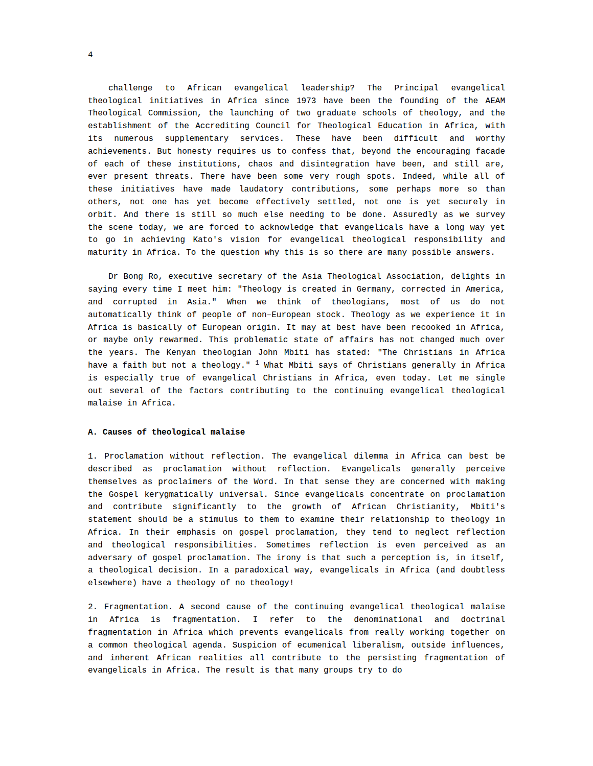4
challenge to African evangelical leadership? The Principal evangelical theological initiatives in Africa since 1973 have been the founding of the AEAM Theological Commission, the launching of two graduate schools of theology, and the establishment of the Accrediting Council for Theological Education in Africa, with its numerous supplementary services. These have been difficult and worthy achievements. But honesty requires us to confess that, beyond the encouraging facade of each of these institutions, chaos and disintegration have been, and still are, ever present threats. There have been some very rough spots. Indeed, while all of these initiatives have made laudatory contributions, some perhaps more so than others, not one has yet become effectively settled, not one is yet securely in orbit. And there is still so much else needing to be done. Assuredly as we survey the scene today, we are forced to acknowledge that evangelicals have a long way yet to go in achieving Kato's vision for evangelical theological responsibility and maturity in Africa. To the question why this is so there are many possible answers.
Dr Bong Ro, executive secretary of the Asia Theological Association, delights in saying every time I meet him: "Theology is created in Germany, corrected in America, and corrupted in Asia." When we think of theologians, most of us do not automatically think of people of non–European stock. Theology as we experience it in Africa is basically of European origin. It may at best have been recooked in Africa, or maybe only rewarmed. This problematic state of affairs has not changed much over the years. The Kenyan theologian John Mbiti has stated: "The Christians in Africa have a faith but not a theology." 1 What Mbiti says of Christians generally in Africa is especially true of evangelical Christians in Africa, even today. Let me single out several of the factors contributing to the continuing evangelical theological malaise in Africa.
A. Causes of theological malaise
1. Proclamation without reflection. The evangelical dilemma in Africa can best be described as proclamation without reflection. Evangelicals generally perceive themselves as proclaimers of the Word. In that sense they are concerned with making the Gospel kerygmatically universal. Since evangelicals concentrate on proclamation and contribute significantly to the growth of African Christianity, Mbiti's statement should be a stimulus to them to examine their relationship to theology in Africa. In their emphasis on gospel proclamation, they tend to neglect reflection and theological responsibilities. Sometimes reflection is even perceived as an adversary of gospel proclamation. The irony is that such a perception is, in itself, a theological decision. In a paradoxical way, evangelicals in Africa (and doubtless elsewhere) have a theology of no theology!
2. Fragmentation. A second cause of the continuing evangelical theological malaise in Africa is fragmentation. I refer to the denominational and doctrinal fragmentation in Africa which prevents evangelicals from really working together on a common theological agenda. Suspicion of ecumenical liberalism, outside influences, and inherent African realities all contribute to the persisting fragmentation of evangelicals in Africa. The result is that many groups try to do